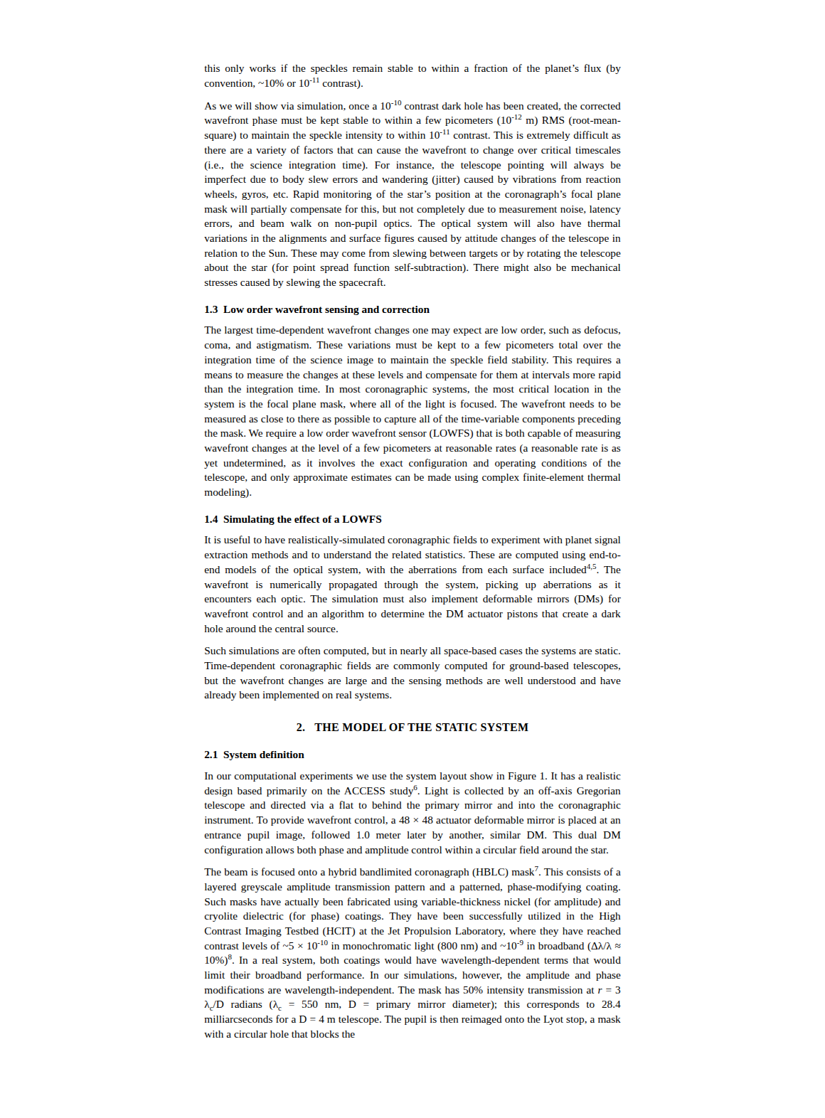this only works if the speckles remain stable to within a fraction of the planet’s flux (by convention, ~10% or 10-11 contrast).
As we will show via simulation, once a 10-10 contrast dark hole has been created, the corrected wavefront phase must be kept stable to within a few picometers (10-12 m) RMS (root-mean-square) to maintain the speckle intensity to within 10-11 contrast. This is extremely difficult as there are a variety of factors that can cause the wavefront to change over critical timescales (i.e., the science integration time). For instance, the telescope pointing will always be imperfect due to body slew errors and wandering (jitter) caused by vibrations from reaction wheels, gyros, etc. Rapid monitoring of the star’s position at the coronagraph’s focal plane mask will partially compensate for this, but not completely due to measurement noise, latency errors, and beam walk on non-pupil optics. The optical system will also have thermal variations in the alignments and surface figures caused by attitude changes of the telescope in relation to the Sun. These may come from slewing between targets or by rotating the telescope about the star (for point spread function self-subtraction). There might also be mechanical stresses caused by slewing the spacecraft.
1.3 Low order wavefront sensing and correction
The largest time-dependent wavefront changes one may expect are low order, such as defocus, coma, and astigmatism. These variations must be kept to a few picometers total over the integration time of the science image to maintain the speckle field stability. This requires a means to measure the changes at these levels and compensate for them at intervals more rapid than the integration time. In most coronagraphic systems, the most critical location in the system is the focal plane mask, where all of the light is focused. The wavefront needs to be measured as close to there as possible to capture all of the time-variable components preceding the mask. We require a low order wavefront sensor (LOWFS) that is both capable of measuring wavefront changes at the level of a few picometers at reasonable rates (a reasonable rate is as yet undetermined, as it involves the exact configuration and operating conditions of the telescope, and only approximate estimates can be made using complex finite-element thermal modeling).
1.4 Simulating the effect of a LOWFS
It is useful to have realistically-simulated coronagraphic fields to experiment with planet signal extraction methods and to understand the related statistics. These are computed using end-to-end models of the optical system, with the aberrations from each surface included4,5. The wavefront is numerically propagated through the system, picking up aberrations as it encounters each optic. The simulation must also implement deformable mirrors (DMs) for wavefront control and an algorithm to determine the DM actuator pistons that create a dark hole around the central source.
Such simulations are often computed, but in nearly all space-based cases the systems are static. Time-dependent coronagraphic fields are commonly computed for ground-based telescopes, but the wavefront changes are large and the sensing methods are well understood and have already been implemented on real systems.
2. THE MODEL OF THE STATIC SYSTEM
2.1 System definition
In our computational experiments we use the system layout show in Figure 1. It has a realistic design based primarily on the ACCESS study6. Light is collected by an off-axis Gregorian telescope and directed via a flat to behind the primary mirror and into the coronagraphic instrument. To provide wavefront control, a 48 × 48 actuator deformable mirror is placed at an entrance pupil image, followed 1.0 meter later by another, similar DM. This dual DM configuration allows both phase and amplitude control within a circular field around the star.
The beam is focused onto a hybrid bandlimited coronagraph (HBLC) mask7. This consists of a layered greyscale amplitude transmission pattern and a patterned, phase-modifying coating. Such masks have actually been fabricated using variable-thickness nickel (for amplitude) and cryolite dielectric (for phase) coatings. They have been successfully utilized in the High Contrast Imaging Testbed (HCIT) at the Jet Propulsion Laboratory, where they have reached contrast levels of ~5 × 10-10 in monochromatic light (800 nm) and ~10-9 in broadband (Δλ/λ ≈ 10%)8. In a real system, both coatings would have wavelength-dependent terms that would limit their broadband performance. In our simulations, however, the amplitude and phase modifications are wavelength-independent. The mask has 50% intensity transmission at r = 3 λc/D radians (λc = 550 nm, D = primary mirror diameter); this corresponds to 28.4 milliarcseconds for a D = 4 m telescope. The pupil is then reimaged onto the Lyot stop, a mask with a circular hole that blocks the